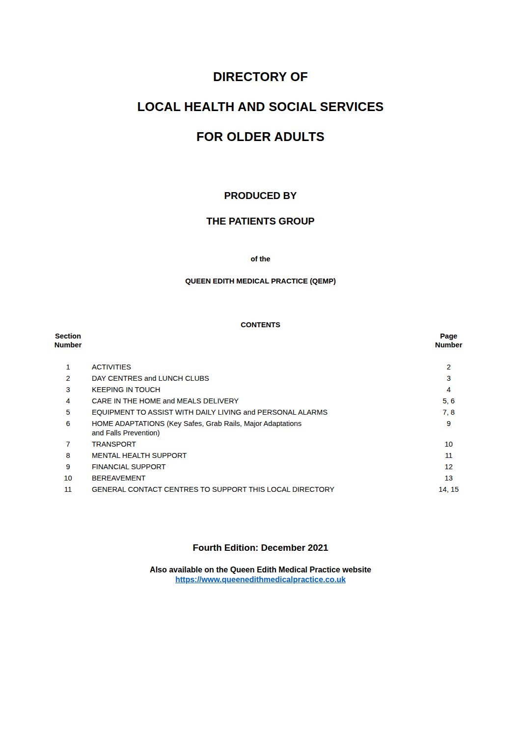DIRECTORY OF
LOCAL HEALTH AND SOCIAL SERVICES
FOR OLDER ADULTS
PRODUCED BY
THE PATIENTS GROUP
of the
QUEEN EDITH MEDICAL PRACTICE (QEMP)
CONTENTS
| Section Number | | Page Number |
| --- | --- | --- |
| 1 | ACTIVITIES | 2 |
| 2 | DAY CENTRES and LUNCH CLUBS | 3 |
| 3 | KEEPING IN TOUCH | 4 |
| 4 | CARE IN THE HOME and MEALS DELIVERY | 5, 6 |
| 5 | EQUIPMENT TO ASSIST WITH DAILY LIVING and PERSONAL ALARMS | 7, 8 |
| 6 | HOME ADAPTATIONS (Key Safes, Grab Rails, Major Adaptations and Falls Prevention) | 9 |
| 7 | TRANSPORT | 10 |
| 8 | MENTAL HEALTH SUPPORT | 11 |
| 9 | FINANCIAL SUPPORT | 12 |
| 10 | BEREAVEMENT | 13 |
| 11 | GENERAL CONTACT CENTRES TO SUPPORT THIS LOCAL DIRECTORY | 14, 15 |
Fourth Edition: December 2021
Also available on the Queen Edith Medical Practice website
https://www.queenedithmedicalpractice.co.uk